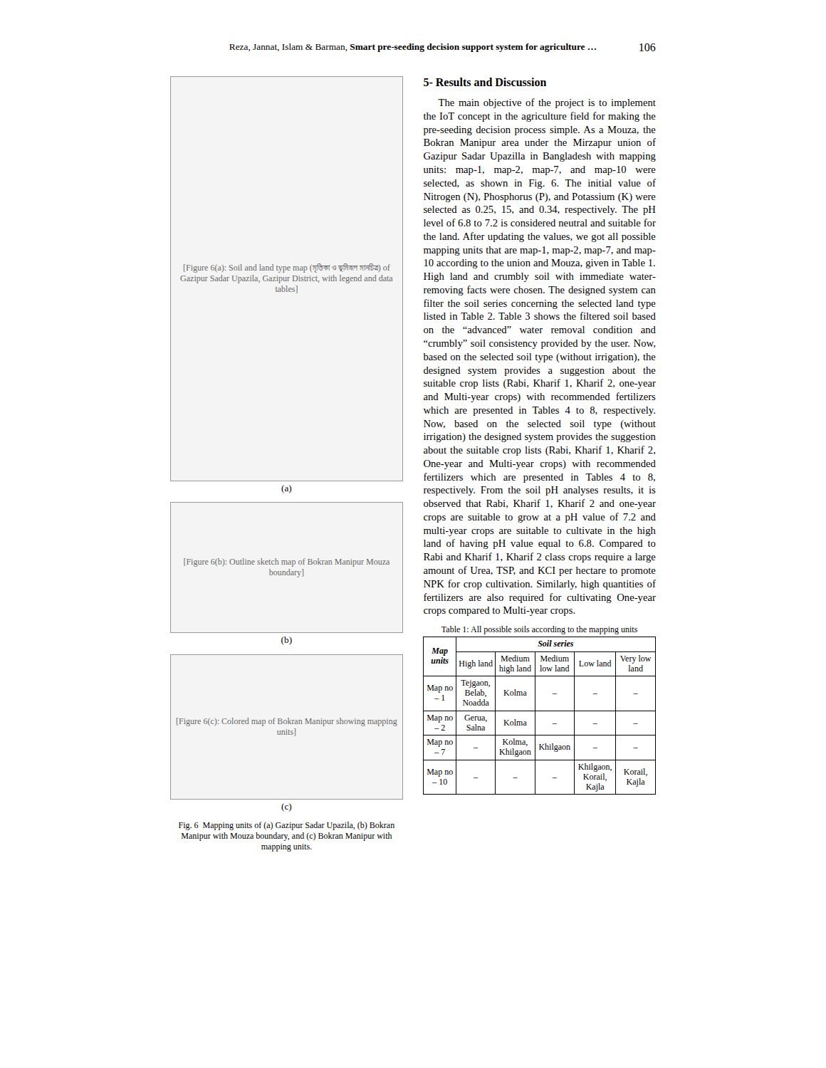Reza, Jannat, Islam & Barman, Smart pre-seeding decision support system for agriculture … 106
[Figure 6(a): Soil and land type map (মৃত্তিকা ও ভূমিরূপ মানচিত্র) of Gazipur Sadar Upazila, Gazipur District, with legend and data tables]
(a)
[Figure 6(b): Outline sketch map of Bokran Manipur Mouza boundary]
(b)
[Figure 6(c): Colored map of Bokran Manipur showing mapping units]
(c)
Fig. 6 Mapping units of (a) Gazipur Sadar Upazila, (b) Bokran Manipur with Mouza boundary, and (c) Bokran Manipur with mapping units.
5- Results and Discussion
The main objective of the project is to implement the IoT concept in the agriculture field for making the pre-seeding decision process simple. As a Mouza, the Bokran Manipur area under the Mirzapur union of Gazipur Sadar Upazilla in Bangladesh with mapping units: map-1, map-2, map-7, and map-10 were selected, as shown in Fig. 6. The initial value of Nitrogen (N), Phosphorus (P), and Potassium (K) were selected as 0.25, 15, and 0.34, respectively. The pH level of 6.8 to 7.2 is considered neutral and suitable for the land. After updating the values, we got all possible mapping units that are map-1, map-2, map-7, and map-10 according to the union and Mouza, given in Table 1. High land and crumbly soil with immediate water-removing facts were chosen. The designed system can filter the soil series concerning the selected land type listed in Table 2. Table 3 shows the filtered soil based on the “advanced” water removal condition and “crumbly” soil consistency provided by the user. Now, based on the selected soil type (without irrigation), the designed system provides a suggestion about the suitable crop lists (Rabi, Kharif 1, Kharif 2, one-year and Multi-year crops) with recommended fertilizers which are presented in Tables 4 to 8, respectively. Now, based on the selected soil type (without irrigation) the designed system provides the suggestion about the suitable crop lists (Rabi, Kharif 1, Kharif 2, One-year and Multi-year crops) with recommended fertilizers which are presented in Tables 4 to 8, respectively. From the soil pH analyses results, it is observed that Rabi, Kharif 1, Kharif 2 and one-year crops are suitable to grow at a pH value of 7.2 and multi-year crops are suitable to cultivate in the high land of having pH value equal to 6.8. Compared to Rabi and Kharif 1, Kharif 2 class crops require a large amount of Urea, TSP, and KCI per hectare to promote NPK for crop cultivation. Similarly, high quantities of fertilizers are also required for cultivating One-year crops compared to Multi-year crops.
Table 1: All possible soils according to the mapping units
| Map units | Soil series |
| High land | Medium high land | Medium low land | Low land | Very low land |
| Map no – 1 | Tejgaon, Belab, Noadda | Kolma | – | – | – |
| Map no – 2 | Gerua, Salna | Kolma | – | – | – |
| Map no – 7 | – | Kolma, Khilgaon | Khilgaon | – | – |
| Map no – 10 | – | – | – | Khilgaon, Korail, Kajla | Korail, Kajla |